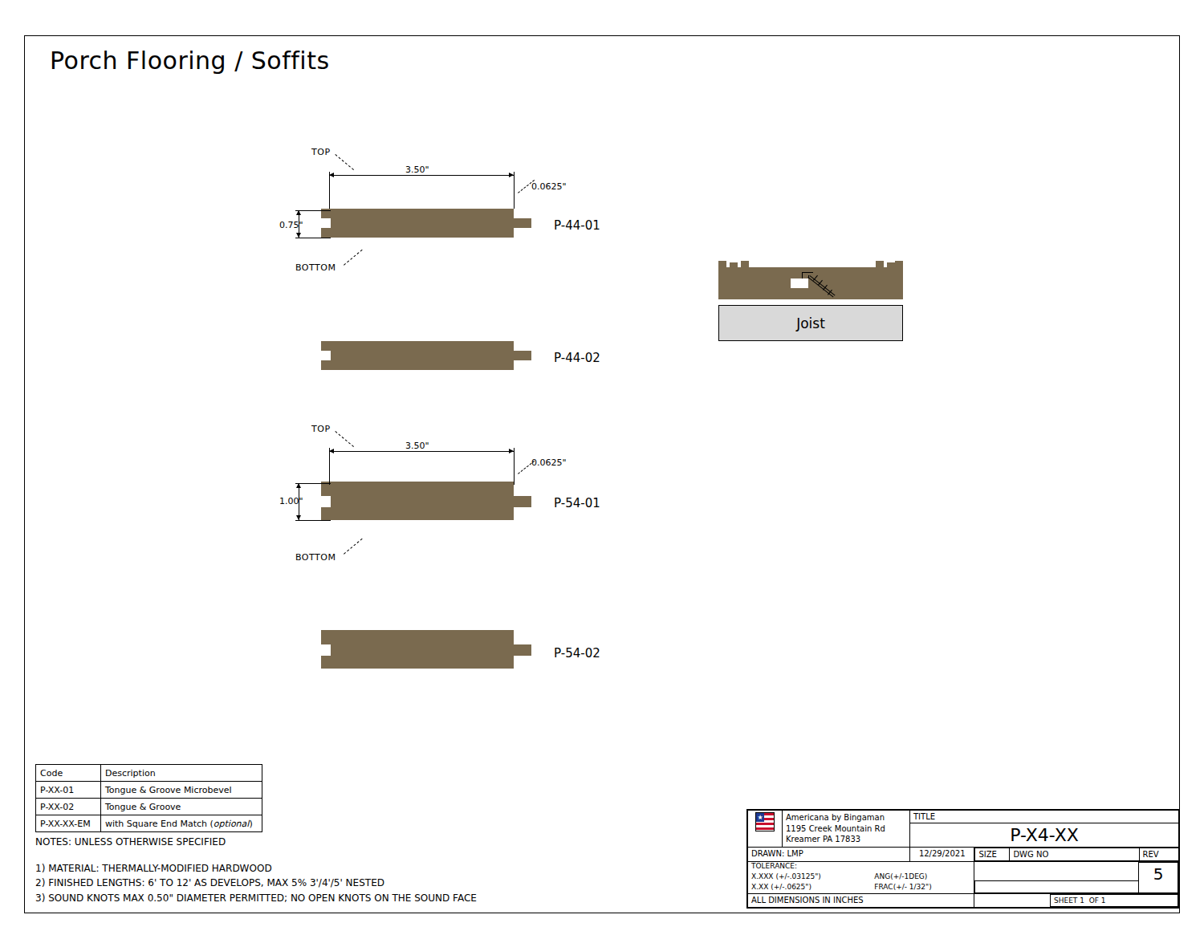Porch Flooring / Soffits
P-44-01 : 3/4" Tongue &amp; Groove Microbevel
P-44-01
3.50"
0.75"
0.0625"
TOP
BOTTOM
P-44-02 : 3/4" Tongue &amp; Groove (no bevel)
P-44-02
P-54-01 : 1" Tongue &amp; Groove Microbevel
P-54-01
3.50"
1.00"
0.0625"
TOP
BOTTOM
P-54-02 : 1" Tongue &amp; Groove (no bevel)
P-54-02
Joist / fastening detail
Joist
Code table
| Code | Description |
| P-XX-01 | Tongue & Groove Microbevel |
| P-XX-02 | Tongue & Groove |
| P-XX-XX-EM | with Square End Match ( optional ) |
Notes
NOTES: UNLESS OTHERWISE SPECIFIED
1) MATERIAL: THERMALLY-MODIFIED HARDWOOD
2) FINISHED LENGTHS: 6' TO 12' AS DEVELOPS, MAX 5% 3'/4'/5' NESTED
3) SOUND KNOTS MAX 0.50" DIAMETER PERMITTED; NO OPEN KNOTS ON THE SOUND FACE
Title block
| ★ | Americana by Bingaman 1195 Creek Mountain Rd Kreamer PA 17833 | TITLE |
| P-X4-XX |
| DRAWN: LMP | 12/29/2021 | / SIZE / DWG NO / REV / |
| / TOLERANCE: / / X.XXX (+/-.03125") / ANG(+/-1DEG) / / X.XX (+/-.0625") / FRAC(+/- 1/32") / | / / / 5 / |
| ALL DIMENSIONS IN INCHES | / / / SHEET 1 OF 1 / |